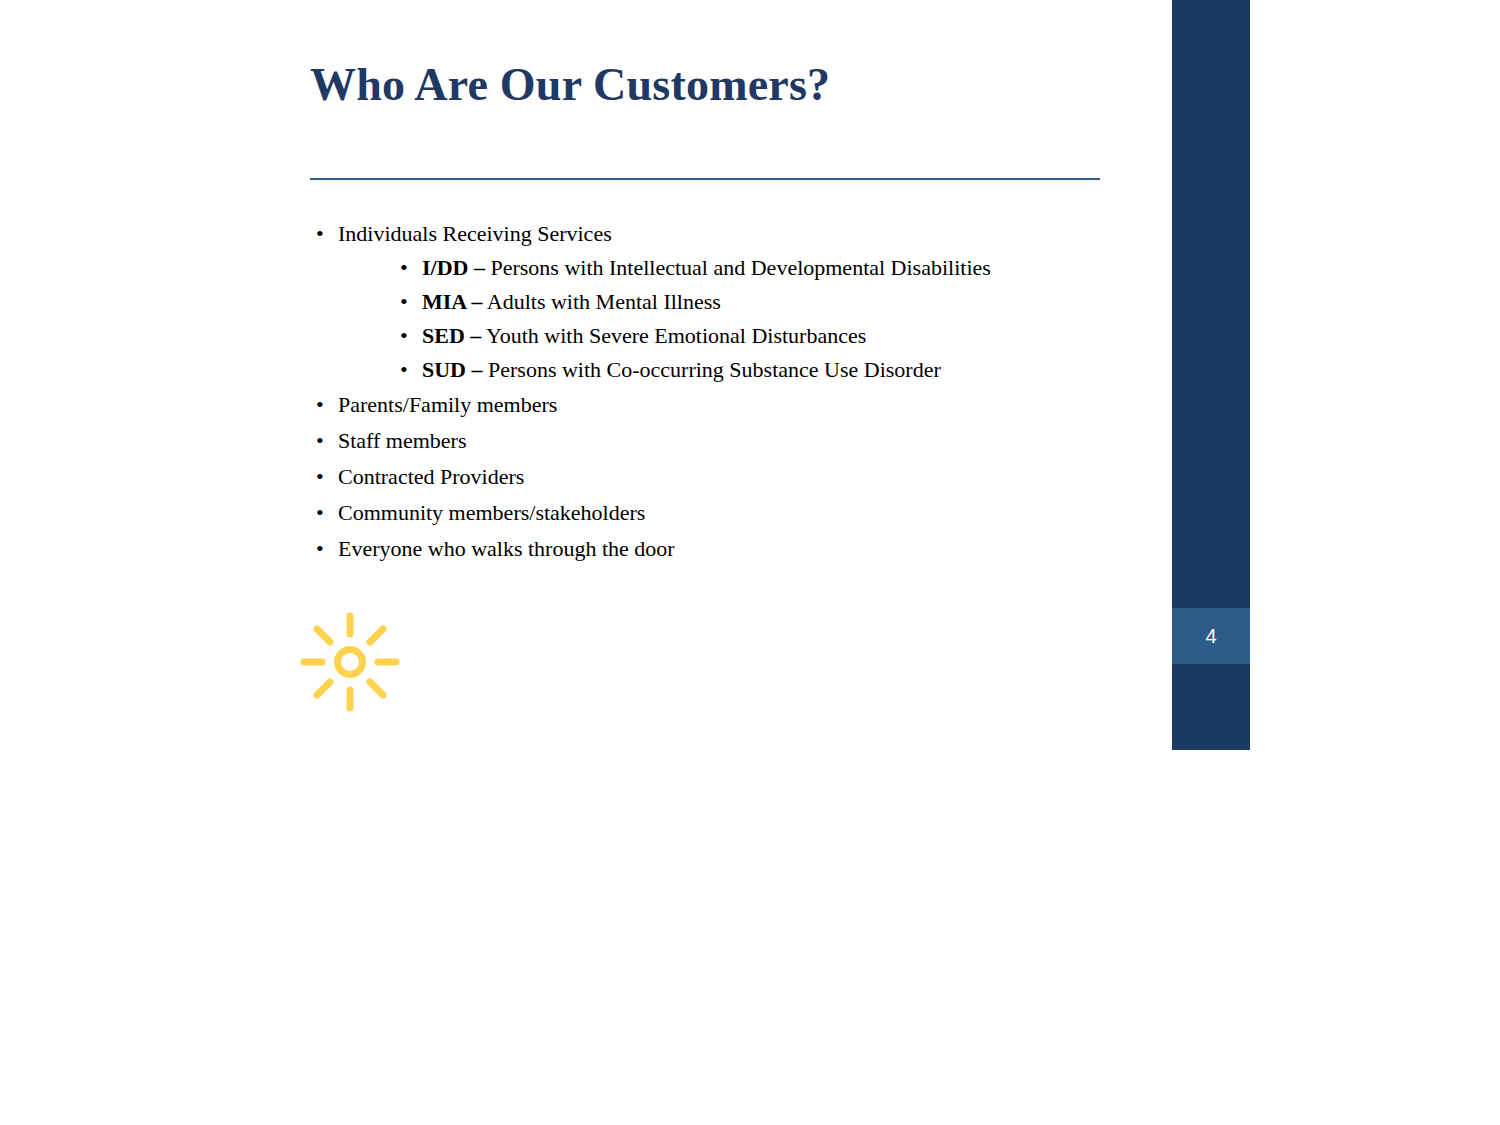Who Are Our Customers?
Individuals Receiving Services
I/DD – Persons with Intellectual and Developmental Disabilities
MIA – Adults with Mental Illness
SED – Youth with Severe Emotional Disturbances
SUD – Persons with Co-occurring Substance Use Disorder
Parents/Family members
Staff members
Contracted Providers
Community members/stakeholders
Everyone who walks through the door
4